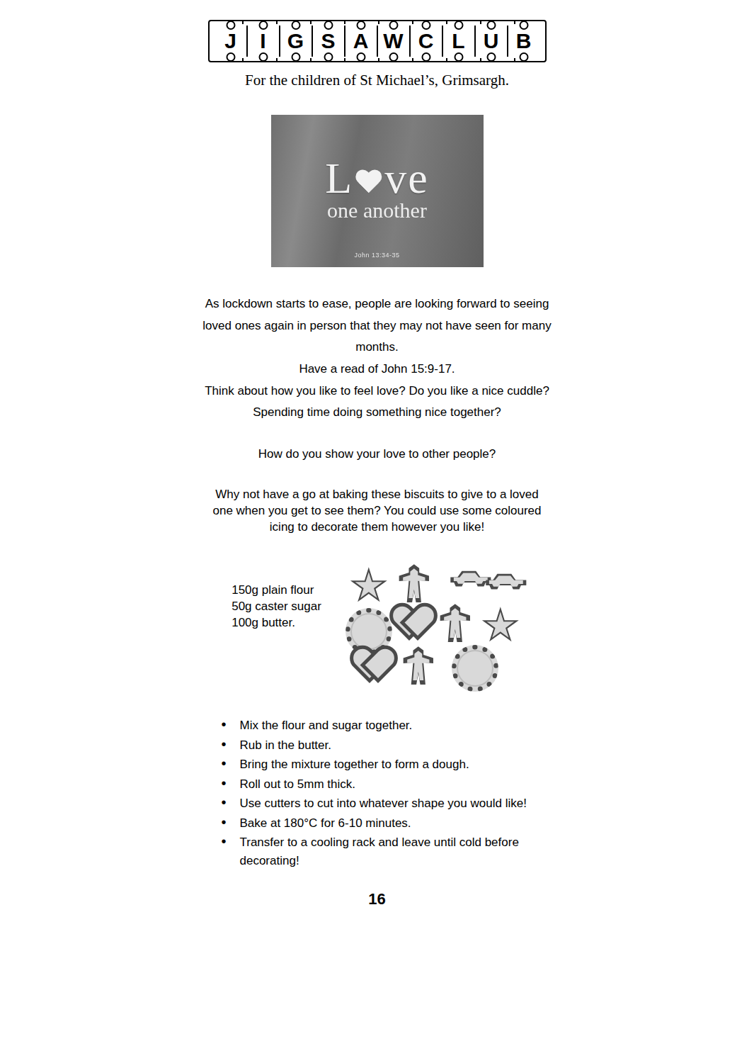JIGSAWCLUB
For the children of St Michael’s, Grimsargh.
L ve
one another
John 13:34-35
As lockdown starts to ease, people are looking forward to seeing
loved ones again in person that they may not have seen for many
months.
Have a read of John 15:9-17.
Think about how you like to feel love? Do you like a nice cuddle?
Spending time doing something nice together?
How do you show your love to other people?
Why not have a go at baking these biscuits to give to a loved
one when you get to see them? You could use some coloured
icing to decorate them however you like!
150g plain flour
50g caster sugar
100g butter.
Mix the flour and sugar together.
Rub in the butter.
Bring the mixture together to form a dough.
Roll out to 5mm thick.
Use cutters to cut into whatever shape you would like!
Bake at 180°C for 6-10 minutes.
Transfer to a cooling rack and leave until cold before
decorating!
16